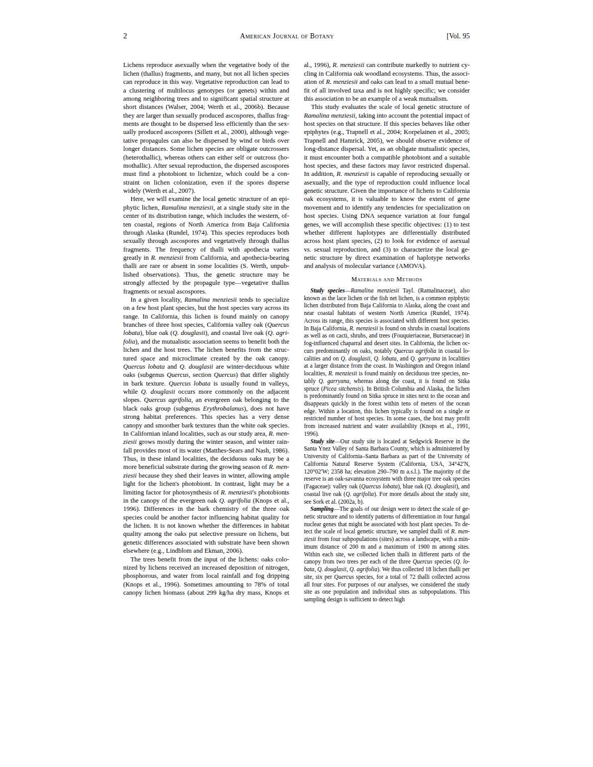2 American Journal of Botany [Vol. 95
Lichens reproduce asexually when the vegetative body of the lichen (thallus) fragments, and many, but not all lichen species can reproduce in this way. Vegetative reproduction can lead to a clustering of multilocus genotypes (or genets) within and among neighboring trees and to significant spatial structure at short distances (Walser, 2004; Werth et al., 2006b). Because they are larger than sexually produced ascospores, thallus fragments are thought to be dispersed less efficiently than the sexually produced ascospores (Sillett et al., 2000), although vegetative propagules can also be dispersed by wind or birds over longer distances. Some lichen species are obligate outcrossers (heterothallic), whereas others can either self or outcross (homothallic). After sexual reproduction, the dispersed ascospores must find a photobiont to lichenize, which could be a constraint on lichen colonization, even if the spores disperse widely (Werth et al., 2007).
Here, we will examine the local genetic structure of an epiphytic lichen, Ramalina menziesii, at a single study site in the center of its distribution range, which includes the western, often coastal, regions of North America from Baja California through Alaska (Rundel, 1974). This species reproduces both sexually through ascospores and vegetatively through thallus fragments. The frequency of thalli with apothecia varies greatly in R. menziesii from California, and apothecia-bearing thalli are rare or absent in some localities (S. Werth, unpublished observations). Thus, the genetic structure may be strongly affected by the propagule type—vegetative thallus fragments or sexual ascospores.
In a given locality, Ramalina menziesii tends to specialize on a few host plant species, but the host species vary across its range. In California, this lichen is found mainly on canopy branches of three host species, California valley oak (Quercus lobata), blue oak (Q. douglasii), and coastal live oak (Q. agrifolia), and the mutualistic association seems to benefit both the lichen and the host trees. The lichen benefits from the structured space and microclimate created by the oak canopy. Quercus lobata and Q. douglasii are winter-deciduous white oaks (subgenus Quercus, section Quercus) that differ slightly in bark texture. Quercus lobata is usually found in valleys, while Q. douglasii occurs more commonly on the adjacent slopes. Quercus agrifolia, an evergreen oak belonging to the black oaks group (subgenus Erythrobalanus), does not have strong habitat preferences. This species has a very dense canopy and smoother bark textures than the white oak species. In Californian inland localities, such as our study area, R. menziesii grows mostly during the winter season, and winter rainfall provides most of its water (Matthes-Sears and Nash, 1986). Thus, in these inland localities, the deciduous oaks may be a more beneficial substrate during the growing season of R. menziesii because they shed their leaves in winter, allowing ample light for the lichen's photobiont. In contrast, light may be a limiting factor for photosynthesis of R. menziesii's photobionts in the canopy of the evergreen oak Q. agrifolia (Knops et al., 1996). Differences in the bark chemistry of the three oak species could be another factor influencing habitat quality for the lichen. It is not known whether the differences in habitat quality among the oaks put selective pressure on lichens, but genetic differences associated with substrate have been shown elsewhere (e.g., Lindblom and Ekman, 2006).
The trees benefit from the input of the lichens: oaks colonized by lichens received an increased deposition of nitrogen, phosphorous, and water from local rainfall and fog dripping (Knops et al., 1996). Sometimes amounting to 78% of total canopy lichen biomass (about 299 kg/ha dry mass, Knops et al., 1996), R. menziesii can contribute markedly to nutrient cycling in California oak woodland ecosystems. Thus, the association of R. menziesii and oaks can lead to a small mutual benefit of all involved taxa and is not highly specific; we consider this association to be an example of a weak mutualism.
This study evaluates the scale of local genetic structure of Ramalina menziesii, taking into account the potential impact of host species on that structure. If this species behaves like other epiphytes (e.g., Trapnell et al., 2004; Korpelainen et al., 2005; Trapnell and Hamrick, 2005), we should observe evidence of long-distance dispersal. Yet, as an obligate mutualistic species, it must encounter both a compatible photobiont and a suitable host species, and these factors may favor restricted dispersal. In addition, R. menziesii is capable of reproducing sexually or asexually, and the type of reproduction could influence local genetic structure. Given the importance of lichens to California oak ecosystems, it is valuable to know the extent of gene movement and to identify any tendencies for specialization on host species. Using DNA sequence variation at four fungal genes, we will accomplish these specific objectives: (1) to test whether different haplotypes are differentially distributed across host plant species, (2) to look for evidence of asexual vs. sexual reproduction, and (3) to characterize the local genetic structure by direct examination of haplotype networks and analysis of molecular variance (AMOVA).
Materials and Methods
Study species—Ramalina menziesii Tayl. (Ramalinaceae), also known as the lace lichen or the fish net lichen, is a common epiphytic lichen distributed from Baja California to Alaska, along the coast and near coastal habitats of western North America (Rundel, 1974). Across its range, this species is associated with different host species. In Baja California, R. menziesii is found on shrubs in coastal locations as well as on cacti, shrubs, and trees (Fouquieriaceae, Burseraceae) in fog-influenced chaparral and desert sites. In California, the lichen occurs predominantly on oaks, notably Quercus agrifolia in coastal localities and on Q. douglasii, Q. lobata, and Q. garryana in localities at a larger distance from the coast. In Washington and Oregon inland localities, R. menziesii is found mainly on deciduous tree species, notably Q. garryana, whereas along the coast, it is found on Sitka spruce (Picea sitchensis). In British Columbia and Alaska, the lichen is predominantly found on Sitka spruce in sites next to the ocean and disappears quickly in the forest within tens of meters of the ocean edge. Within a location, this lichen typically is found on a single or restricted number of host species. In some cases, the host may profit from increased nutrient and water availability (Knops et al., 1991, 1996).
Study site—Our study site is located at Sedgwick Reserve in the Santa Ynez Valley of Santa Barbara County, which is administered by University of California–Santa Barbara as part of the University of California Natural Reserve System (California, USA, 34°42′N, 120°02′W; 2358 ha; elevation 290–790 m a.s.l.). The majority of the reserve is an oak-savanna ecosystem with three major tree oak species (Fagaceae): valley oak (Quercus lobata), blue oak (Q. douglasii), and coastal live oak (Q. agrifolia). For more details about the study site, see Sork et al. (2002a, b).
Sampling—The goals of our design were to detect the scale of genetic structure and to identify patterns of differentiation in four fungal nuclear genes that might be associated with host plant species. To detect the scale of local genetic structure, we sampled thalli of R. menziesii from four subpopulations (sites) across a landscape, with a minimum distance of 200 m and a maximum of 1900 m among sites. Within each site, we collected lichen thalli in different parts of the canopy from two trees per each of the three Quercus species (Q. lobata, Q. douglasii, Q. agrifolia). We thus collected 18 lichen thalli per site, six per Quercus species, for a total of 72 thalli collected across all four sites. For purposes of our analyses, we considered the study site as one population and individual sites as subpopulations. This sampling design is sufficient to detect high